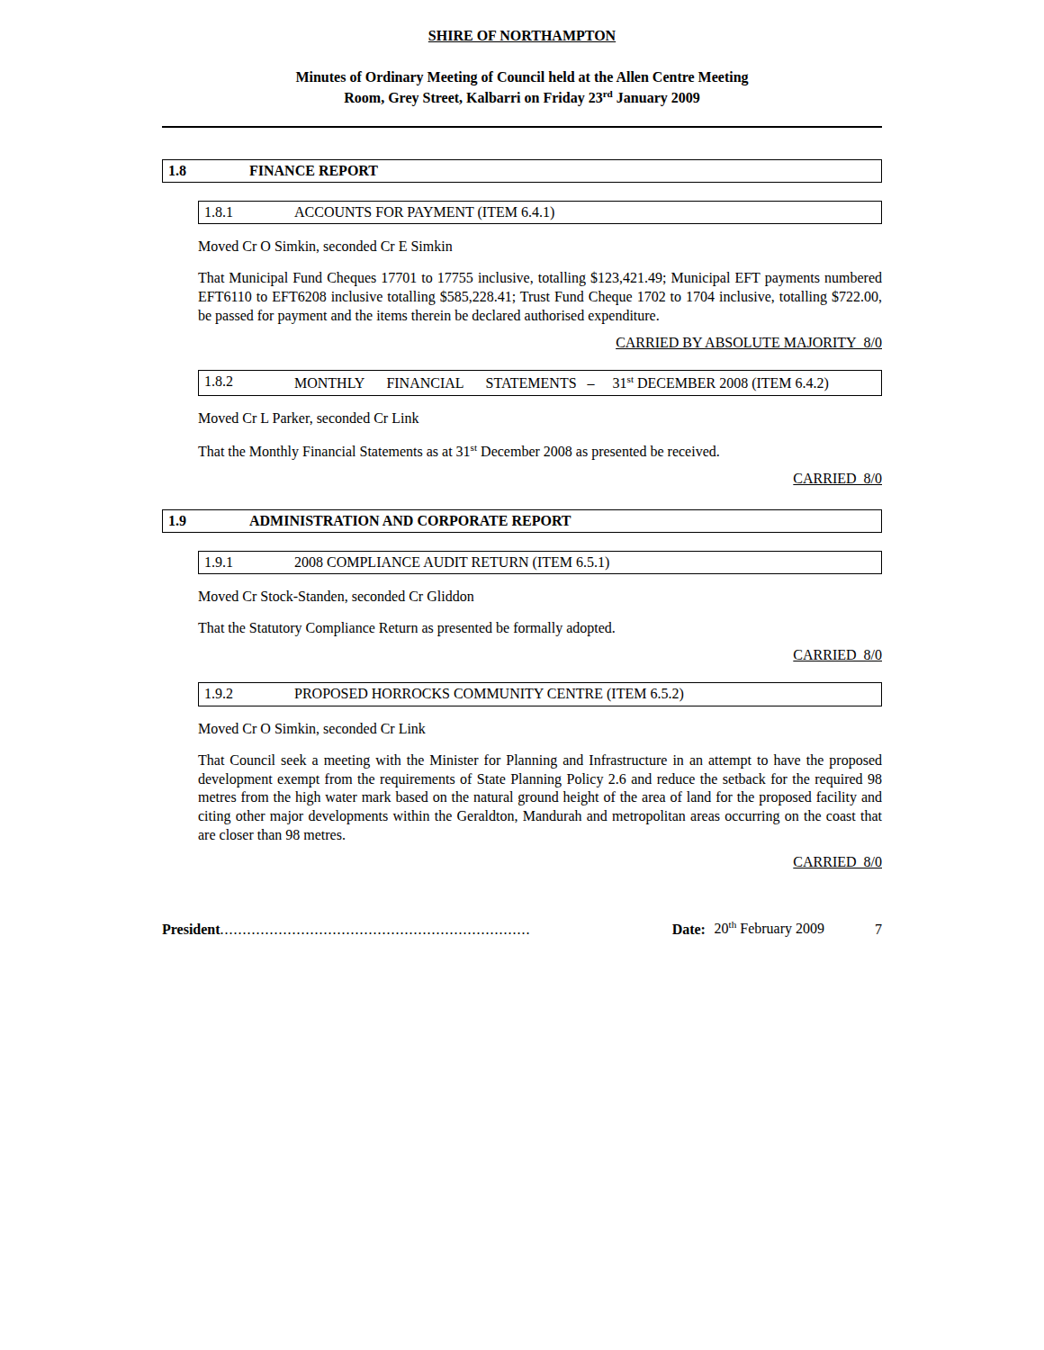SHIRE OF NORTHAMPTON
Minutes of Ordinary Meeting of Council held at the Allen Centre Meeting
Room, Grey Street, Kalbarri on Friday 23rd January 2009
1.8
FINANCE REPORT
1.8.1
ACCOUNTS FOR PAYMENT (ITEM 6.4.1)
Moved Cr O Simkin, seconded Cr E Simkin
That Municipal Fund Cheques 17701 to 17755 inclusive, totalling $123,421.49; Municipal EFT payments numbered EFT6110 to EFT6208 inclusive totalling $585,228.41; Trust Fund Cheque 1702 to 1704 inclusive, totalling $722.00, be passed for payment and the items therein be declared authorised expenditure.
CARRIED BY ABSOLUTE MAJORITY 8/0
1.8.2
MONTHLY FINANCIAL STATEMENTS – 31st DECEMBER 2008 (ITEM 6.4.2)
Moved Cr L Parker, seconded Cr Link
That the Monthly Financial Statements as at 31st December 2008 as presented be received.
CARRIED 8/0
1.9
ADMINISTRATION AND CORPORATE REPORT
1.9.1
2008 COMPLIANCE AUDIT RETURN (ITEM 6.5.1)
Moved Cr Stock-Standen, seconded Cr Gliddon
That the Statutory Compliance Return as presented be formally adopted.
CARRIED 8/0
1.9.2
PROPOSED HORROCKS COMMUNITY CENTRE (ITEM 6.5.2)
Moved Cr O Simkin, seconded Cr Link
That Council seek a meeting with the Minister for Planning and Infrastructure in an attempt to have the proposed development exempt from the requirements of State Planning Policy 2.6 and reduce the setback for the required 98 metres from the high water mark based on the natural ground height of the area of land for the proposed facility and citing other major developments within the Geraldton, Mandurah and metropolitan areas occurring on the coast that are closer than 98 metres.
CARRIED 8/0
President ..................................................................... Date: 20th February 2009 7